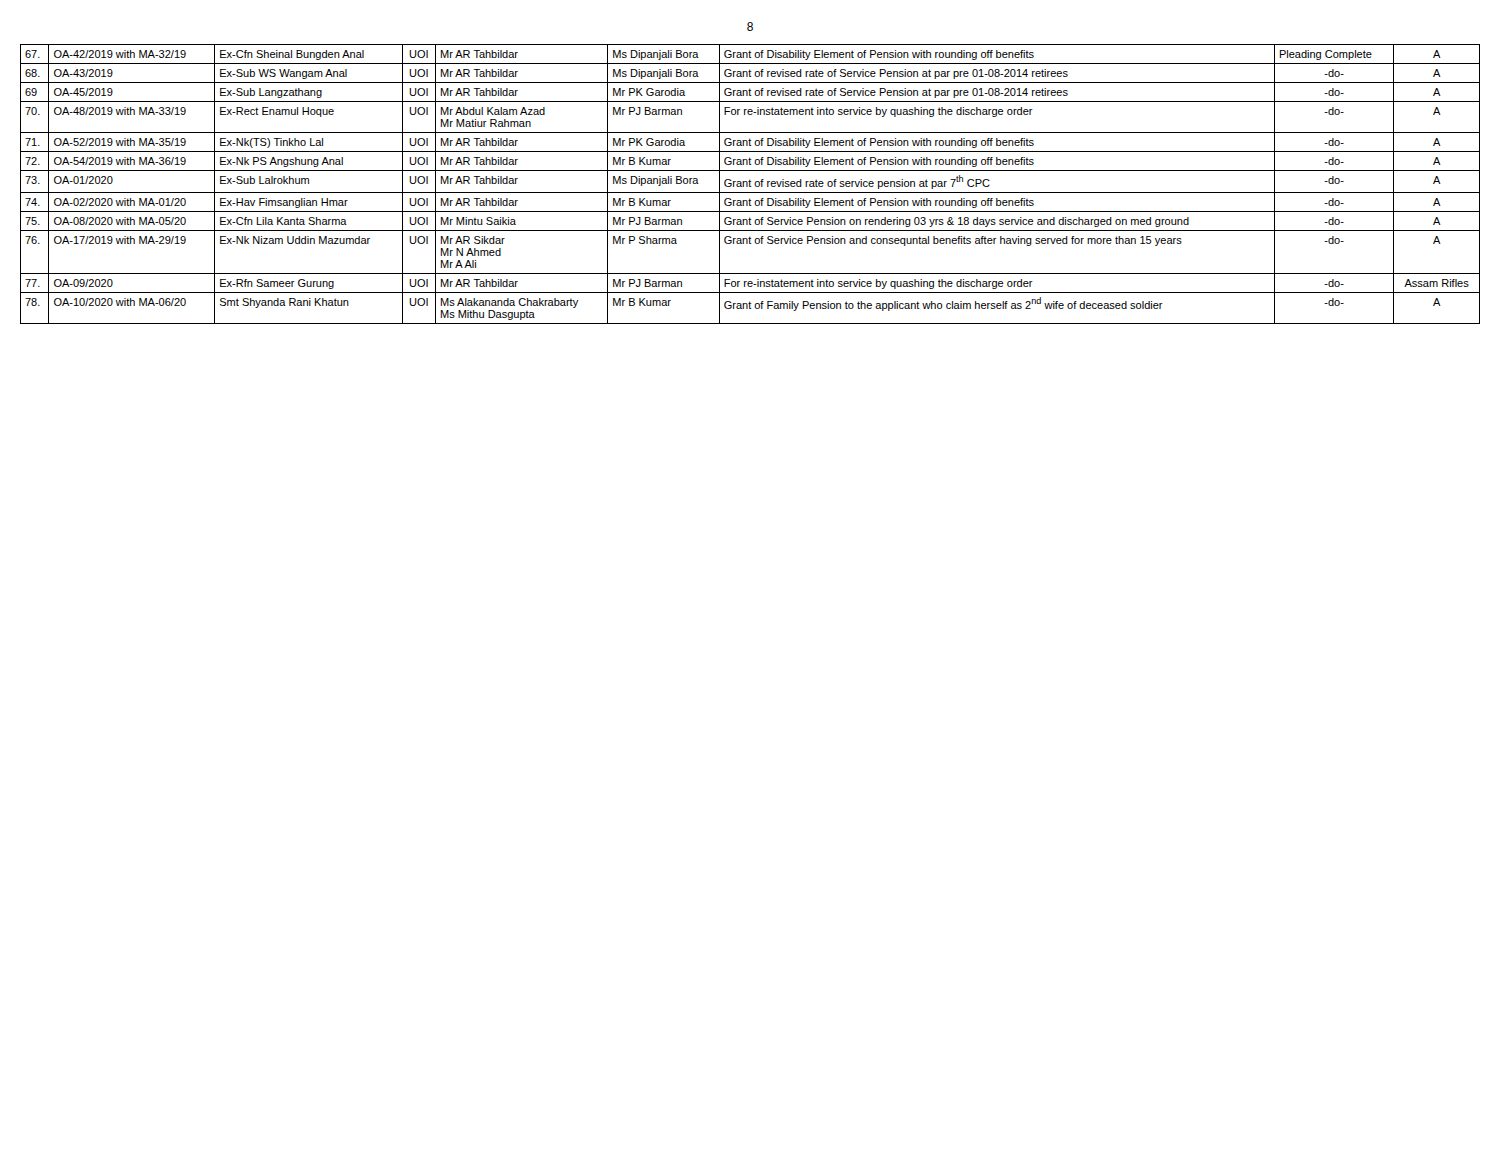8
| 67. | OA-42/2019 with MA-32/19 | Ex-Cfn Sheinal Bungden Anal | UOI | Mr AR Tahbildar | Ms Dipanjali Bora | Grant of Disability Element of Pension with rounding off benefits | Pleading Complete | A |
| 68. | OA-43/2019 | Ex-Sub WS Wangam Anal | UOI | Mr AR Tahbildar | Ms Dipanjali Bora | Grant of revised rate of Service Pension at par pre 01-08-2014 retirees | -do- | A |
| 69 | OA-45/2019 | Ex-Sub Langzathang | UOI | Mr AR Tahbildar | Mr PK Garodia | Grant of revised rate of Service Pension at par pre 01-08-2014 retirees | -do- | A |
| 70. | OA-48/2019 with MA-33/19 | Ex-Rect Enamul Hoque | UOI | Mr Abdul Kalam Azad Mr Matiur Rahman | Mr PJ Barman | For re-instatement into service by quashing the discharge order | -do- | A |
| 71. | OA-52/2019 with MA-35/19 | Ex-Nk(TS) Tinkho Lal | UOI | Mr AR Tahbildar | Mr PK Garodia | Grant of Disability Element of Pension with rounding off benefits | -do- | A |
| 72. | OA-54/2019 with MA-36/19 | Ex-Nk PS Angshung Anal | UOI | Mr AR Tahbildar | Mr B Kumar | Grant of Disability Element of Pension with rounding off benefits | -do- | A |
| 73. | OA-01/2020 | Ex-Sub Lalrokhum | UOI | Mr AR Tahbildar | Ms Dipanjali Bora | Grant of revised rate of service pension at par 7 th CPC | -do- | A |
| 74. | OA-02/2020 with MA-01/20 | Ex-Hav Fimsanglian Hmar | UOI | Mr AR Tahbildar | Mr B Kumar | Grant of Disability Element of Pension with rounding off benefits | -do- | A |
| 75. | OA-08/2020 with MA-05/20 | Ex-Cfn Lila Kanta Sharma | UOI | Mr Mintu Saikia | Mr PJ Barman | Grant of Service Pension on rendering 03 yrs & 18 days service and discharged on med ground | -do- | A |
| 76. | OA-17/2019 with MA-29/19 | Ex-Nk Nizam Uddin Mazumdar | UOI | Mr AR Sikdar Mr N Ahmed Mr A Ali | Mr P Sharma | Grant of Service Pension and consequntal benefits after having served for more than 15 years | -do- | A |
| 77. | OA-09/2020 | Ex-Rfn Sameer Gurung | UOI | Mr AR Tahbildar | Mr PJ Barman | For re-instatement into service by quashing the discharge order | -do- | Assam Rifles |
| 78. | OA-10/2020 with MA-06/20 | Smt Shyanda Rani Khatun | UOI | Ms Alakananda Chakrabarty Ms Mithu Dasgupta | Mr B Kumar | Grant of Family Pension to the applicant who claim herself as 2 nd wife of deceased soldier | -do- | A |